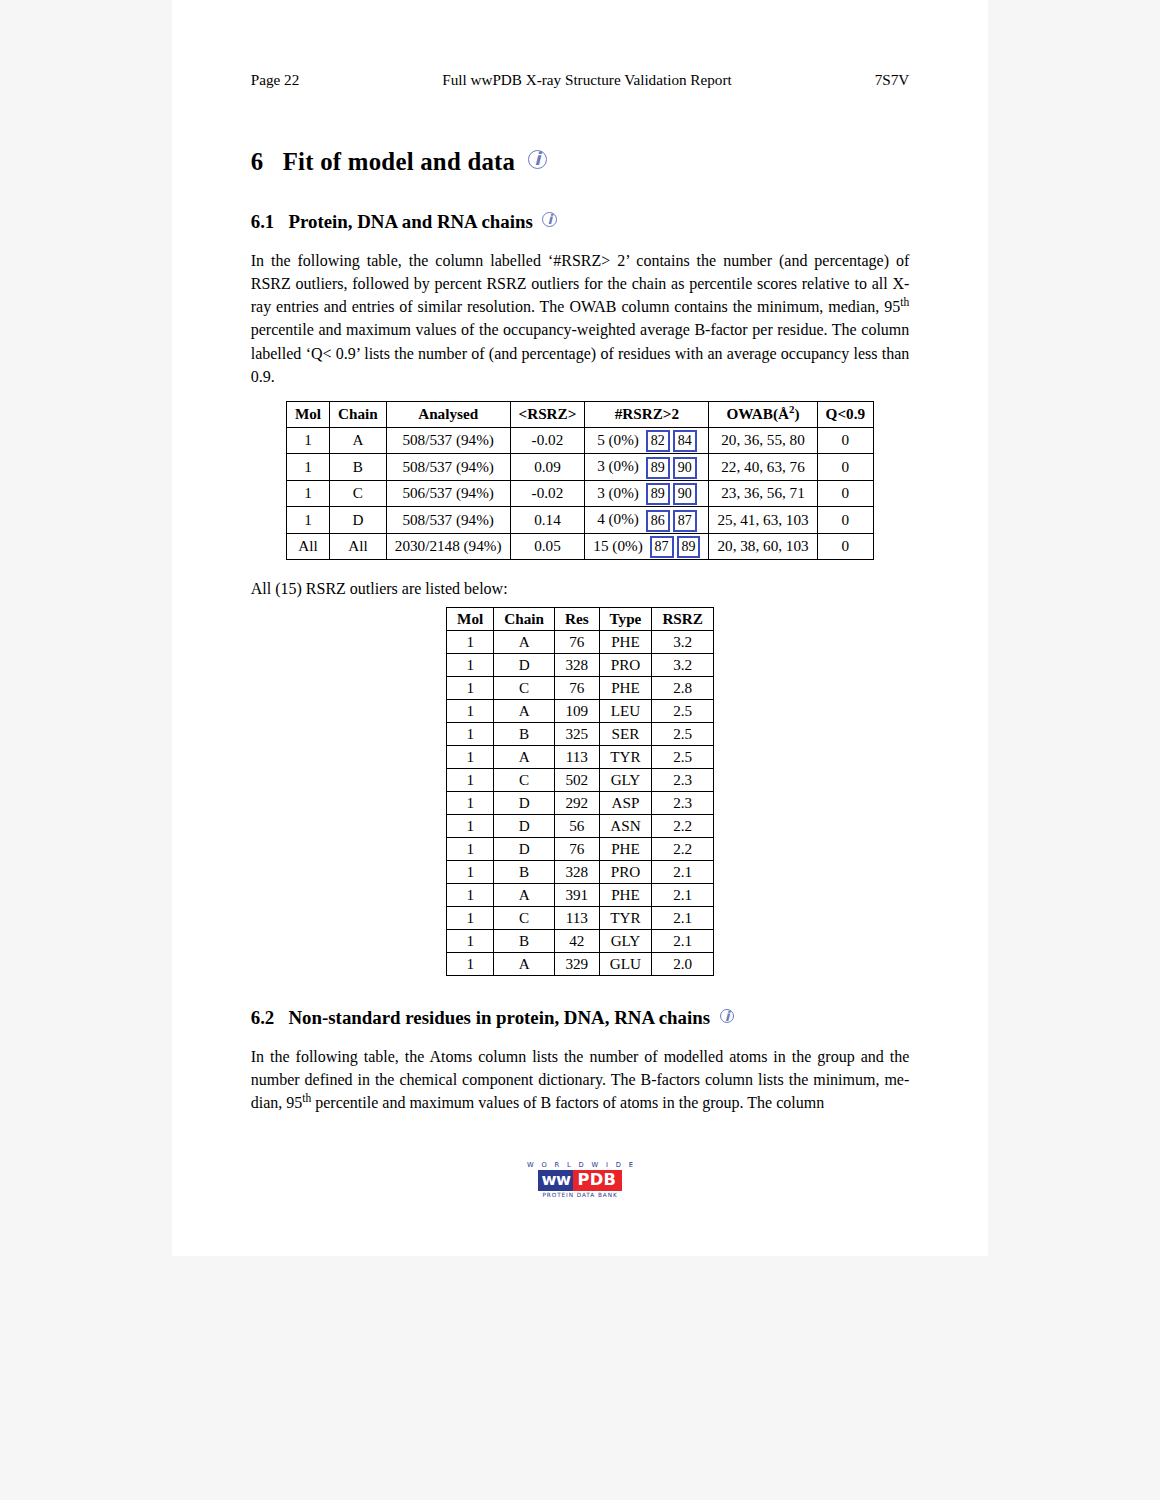Page 22
Full wwPDB X-ray Structure Validation Report
7S7V
6 Fit of model and data i
6.1 Protein, DNA and RNA chains i
In the following table, the column labelled ‘#RSRZ> 2’ contains the number (and percentage) of RSRZ outliers, followed by percent RSRZ outliers for the chain as percentile scores relative to all X-ray entries and entries of similar resolution. The OWAB column contains the minimum, median, 95th percentile and maximum values of the occupancy-weighted average B-factor per residue. The column labelled ‘Q< 0.9’ lists the number of (and percentage) of residues with an average occupancy less than 0.9.
| Mol | Chain | Analysed | <RSRZ> | #RSRZ>2 | OWAB(Å 2 ) | Q<0.9 |
| --- | --- | --- | --- | --- | --- | --- |
| 1 | A | 508/537 (94%) | -0.02 | 5 (0%) 82 84 | 20, 36, 55, 80 | 0 |
| 1 | B | 508/537 (94%) | 0.09 | 3 (0%) 89 90 | 22, 40, 63, 76 | 0 |
| 1 | C | 506/537 (94%) | -0.02 | 3 (0%) 89 90 | 23, 36, 56, 71 | 0 |
| 1 | D | 508/537 (94%) | 0.14 | 4 (0%) 86 87 | 25, 41, 63, 103 | 0 |
| All | All | 2030/2148 (94%) | 0.05 | 15 (0%) 87 89 | 20, 38, 60, 103 | 0 |
All (15) RSRZ outliers are listed below:
| Mol | Chain | Res | Type | RSRZ |
| --- | --- | --- | --- | --- |
| 1 | A | 76 | PHE | 3.2 |
| 1 | D | 328 | PRO | 3.2 |
| 1 | C | 76 | PHE | 2.8 |
| 1 | A | 109 | LEU | 2.5 |
| 1 | B | 325 | SER | 2.5 |
| 1 | A | 113 | TYR | 2.5 |
| 1 | C | 502 | GLY | 2.3 |
| 1 | D | 292 | ASP | 2.3 |
| 1 | D | 56 | ASN | 2.2 |
| 1 | D | 76 | PHE | 2.2 |
| 1 | B | 328 | PRO | 2.1 |
| 1 | A | 391 | PHE | 2.1 |
| 1 | C | 113 | TYR | 2.1 |
| 1 | B | 42 | GLY | 2.1 |
| 1 | A | 329 | GLU | 2.0 |
6.2 Non-standard residues in protein, DNA, RNA chains i
In the following table, the Atoms column lists the number of modelled atoms in the group and the number defined in the chemical component dictionary. The B-factors column lists the minimum, median, 95th percentile and maximum values of B factors of atoms in the group. The column
W O R L D W I D E ww PDB PROTEIN DATA BANK